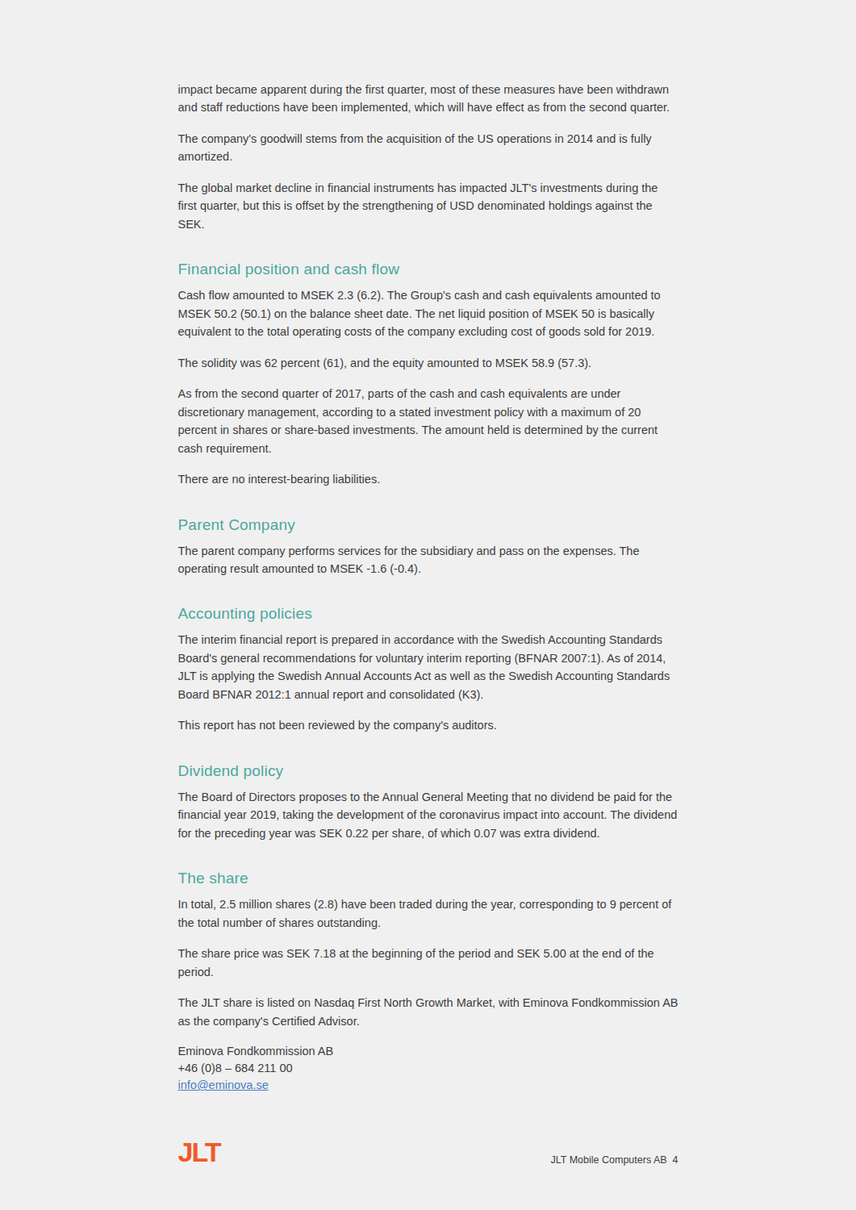impact became apparent during the first quarter, most of these measures have been withdrawn and staff reductions have been implemented, which will have effect as from the second quarter.
The company's goodwill stems from the acquisition of the US operations in 2014 and is fully amortized.
The global market decline in financial instruments has impacted JLT's investments during the first quarter, but this is offset by the strengthening of USD denominated holdings against the SEK.
Financial position and cash flow
Cash flow amounted to MSEK 2.3 (6.2). The Group's cash and cash equivalents amounted to MSEK 50.2 (50.1) on the balance sheet date. The net liquid position of MSEK 50 is basically equivalent to the total operating costs of the company excluding cost of goods sold for 2019.
The solidity was 62 percent (61), and the equity amounted to MSEK 58.9 (57.3).
As from the second quarter of 2017, parts of the cash and cash equivalents are under discretionary management, according to a stated investment policy with a maximum of 20 percent in shares or share-based investments. The amount held is determined by the current cash requirement.
There are no interest-bearing liabilities.
Parent Company
The parent company performs services for the subsidiary and pass on the expenses. The operating result amounted to MSEK -1.6 (-0.4).
Accounting policies
The interim financial report is prepared in accordance with the Swedish Accounting Standards Board's general recommendations for voluntary interim reporting (BFNAR 2007:1). As of 2014, JLT is applying the Swedish Annual Accounts Act as well as the Swedish Accounting Standards Board BFNAR 2012:1 annual report and consolidated (K3).
This report has not been reviewed by the company's auditors.
Dividend policy
The Board of Directors proposes to the Annual General Meeting that no dividend be paid for the financial year 2019, taking the development of the coronavirus impact into account. The dividend for the preceding year was SEK 0.22 per share, of which 0.07 was extra dividend.
The share
In total, 2.5 million shares (2.8) have been traded during the year, corresponding to 9 percent of the total number of shares outstanding.
The share price was SEK 7.18 at the beginning of the period and SEK 5.00 at the end of the period.
The JLT share is listed on Nasdaq First North Growth Market, with Eminova Fondkommission AB as the company's Certified Advisor.
Eminova Fondkommission AB
+46 (0)8 – 684 211 00
info@eminova.se
JLT
JLT Mobile Computers AB 4